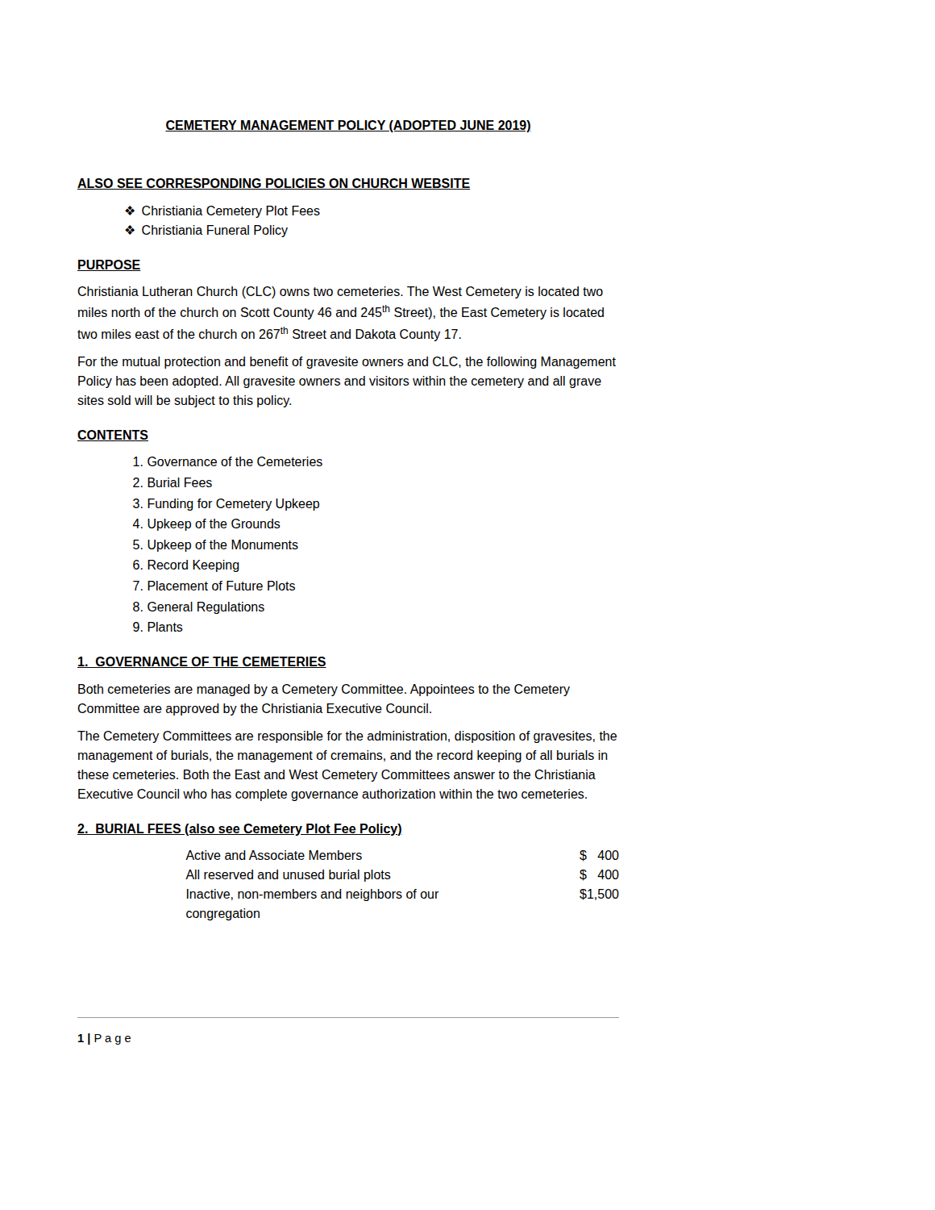CEMETERY MANAGEMENT POLICY (ADOPTED JUNE 2019)
ALSO SEE CORRESPONDING POLICIES ON CHURCH WEBSITE
Christiania Cemetery Plot Fees
Christiania Funeral Policy
PURPOSE
Christiania Lutheran Church (CLC) owns two cemeteries. The West Cemetery is located two miles north of the church on Scott County 46 and 245th Street), the East Cemetery is located two miles east of the church on 267th Street and Dakota County 17.
For the mutual protection and benefit of gravesite owners and CLC, the following Management Policy has been adopted. All gravesite owners and visitors within the cemetery and all grave sites sold will be subject to this policy.
CONTENTS
Governance of the Cemeteries
Burial Fees
Funding for Cemetery Upkeep
Upkeep of the Grounds
Upkeep of the Monuments
Record Keeping
Placement of Future Plots
General Regulations
Plants
1. GOVERNANCE OF THE CEMETERIES
Both cemeteries are managed by a Cemetery Committee. Appointees to the Cemetery Committee are approved by the Christiania Executive Council.
The Cemetery Committees are responsible for the administration, disposition of gravesites, the management of burials, the management of cremains, and the record keeping of all burials in these cemeteries. Both the East and West Cemetery Committees answer to the Christiania Executive Council who has complete governance authorization within the two cemeteries.
2. BURIAL FEES (also see Cemetery Plot Fee Policy)
| Active and Associate Members | $ 400 |
| All reserved and unused burial plots | $ 400 |
| Inactive, non-members and neighbors of our congregation | $1,500 |
1 | P a g e